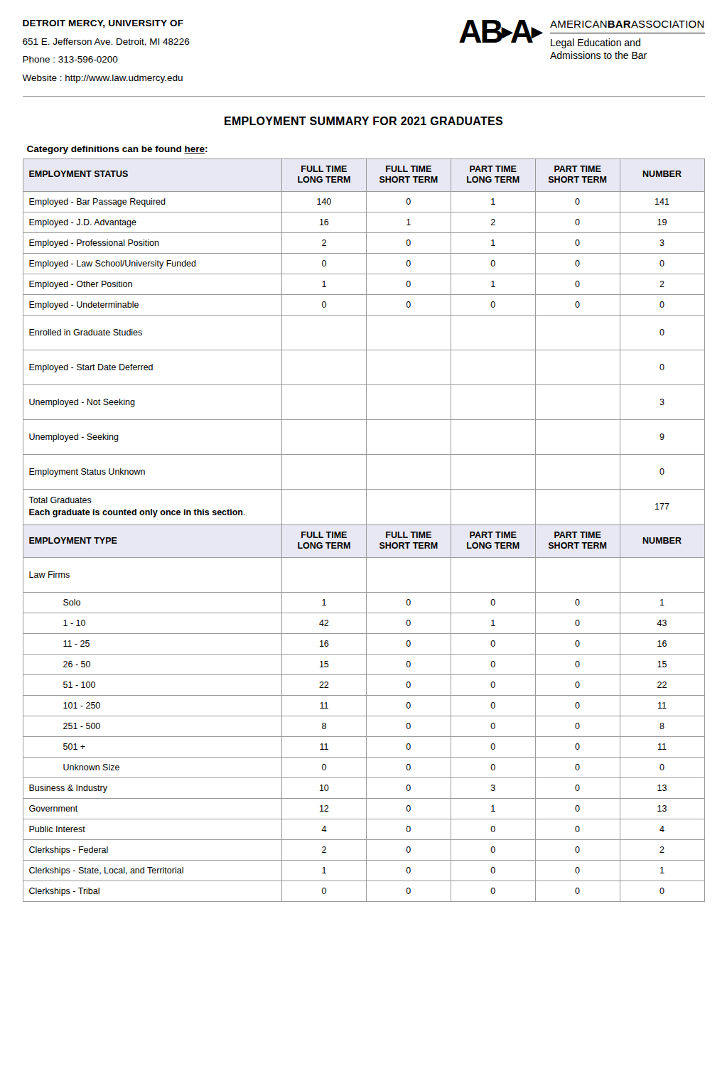DETROIT MERCY, UNIVERSITY OF
651 E. Jefferson Ave. Detroit, MI 48226
Phone : 313-596-0200
Website : http://www.law.udmercy.edu
AB▸A▸
AMERICANBARASSOCIATION
Legal Education and
Admissions to the Bar
EMPLOYMENT SUMMARY FOR 2021 GRADUATES
Category definitions can be found here:
| EMPLOYMENT STATUS | FULL TIME LONG TERM | FULL TIME SHORT TERM | PART TIME LONG TERM | PART TIME SHORT TERM | NUMBER |
| --- | --- | --- | --- | --- | --- |
| Employed - Bar Passage Required | 140 | 0 | 1 | 0 | 141 |
| Employed - J.D. Advantage | 16 | 1 | 2 | 0 | 19 |
| Employed - Professional Position | 2 | 0 | 1 | 0 | 3 |
| Employed - Law School/University Funded | 0 | 0 | 0 | 0 | 0 |
| Employed - Other Position | 1 | 0 | 1 | 0 | 2 |
| Employed - Undeterminable | 0 | 0 | 0 | 0 | 0 |
| Enrolled in Graduate Studies | | | | | 0 |
| Employed - Start Date Deferred | | | | | 0 |
| Unemployed - Not Seeking | | | | | 3 |
| Unemployed - Seeking | | | | | 9 |
| Employment Status Unknown | | | | | 0 |
| Total Graduates Each graduate is counted only once in this section . | | | | | 177 |
| EMPLOYMENT TYPE | FULL TIME LONG TERM | FULL TIME SHORT TERM | PART TIME LONG TERM | PART TIME SHORT TERM | NUMBER |
| Law Firms | | | | | |
| Solo | 1 | 0 | 0 | 0 | 1 |
| 1 - 10 | 42 | 0 | 1 | 0 | 43 |
| 11 - 25 | 16 | 0 | 0 | 0 | 16 |
| 26 - 50 | 15 | 0 | 0 | 0 | 15 |
| 51 - 100 | 22 | 0 | 0 | 0 | 22 |
| 101 - 250 | 11 | 0 | 0 | 0 | 11 |
| 251 - 500 | 8 | 0 | 0 | 0 | 8 |
| 501 + | 11 | 0 | 0 | 0 | 11 |
| Unknown Size | 0 | 0 | 0 | 0 | 0 |
| Business & Industry | 10 | 0 | 3 | 0 | 13 |
| Government | 12 | 0 | 1 | 0 | 13 |
| Public Interest | 4 | 0 | 0 | 0 | 4 |
| Clerkships - Federal | 2 | 0 | 0 | 0 | 2 |
| Clerkships - State, Local, and Territorial | 1 | 0 | 0 | 0 | 1 |
| Clerkships - Tribal | 0 | 0 | 0 | 0 | 0 |